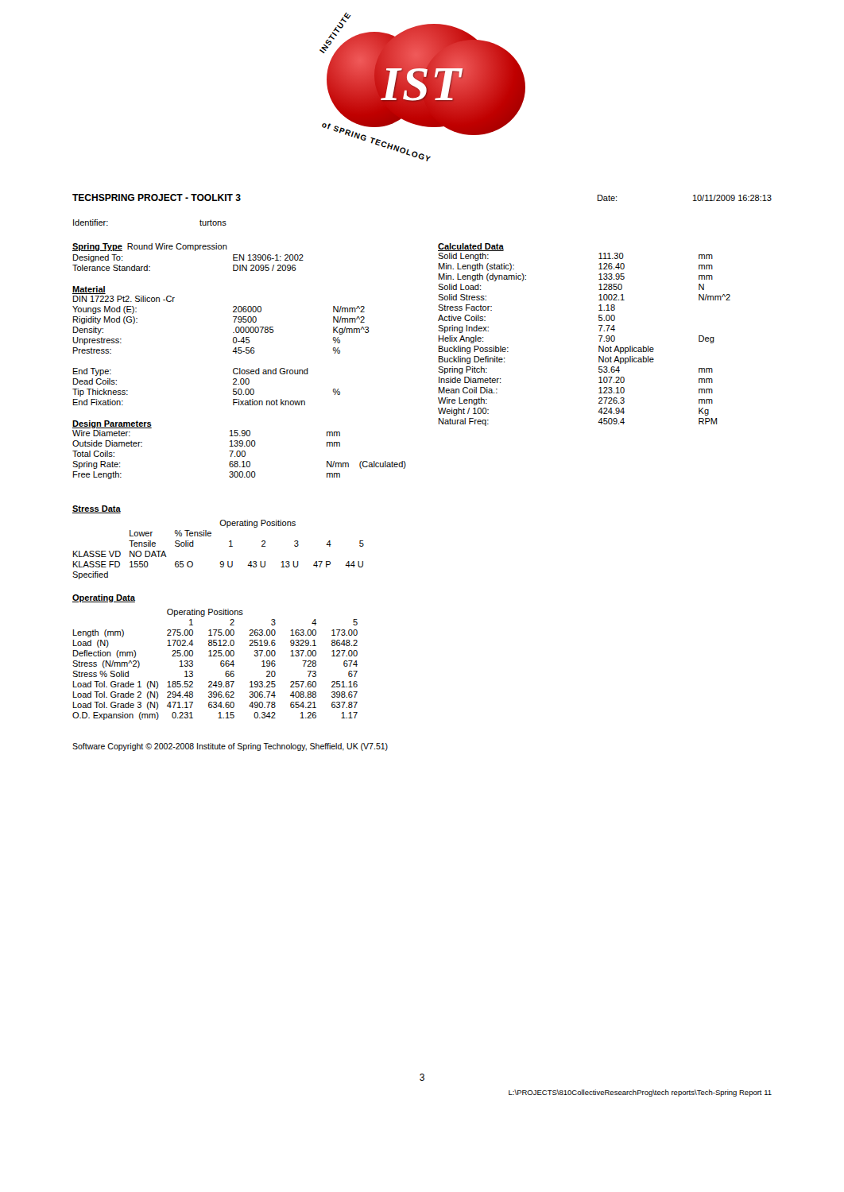IST
INSTITUTE
of SPRING TECHNOLOGY
TECHSPRING PROJECT - TOOLKIT 3
Date: 10/11/2009 16:28:13
Identifier: turtons
Spring Type Round Wire Compression
| Designed To: | EN 13906-1: 2002 | |
| Tolerance Standard: | DIN 2095 / 2096 | |
Material
| DIN 17223 Pt2. Silicon -Cr |
| Youngs Mod (E): | 206000 | N/mm^2 |
| Rigidity Mod (G): | 79500 | N/mm^2 |
| Density: | .00000785 | Kg/mm^3 |
| Unprestress: | 0-45 | % |
| Prestress: | 45-56 | % |
| End Type: | Closed and Ground | |
| Dead Coils: | 2.00 | |
| Tip Thickness: | 50.00 | % |
| End Fixation: | Fixation not known | |
Design Parameters
| Wire Diameter: | 15.90 | mm |
| Outside Diameter: | 139.00 | mm |
| Total Coils: | 7.00 | |
| Spring Rate: | 68.10 | N/mm (Calculated) |
| Free Length: | 300.00 | mm |
Calculated Data
| Solid Length: | 111.30 | mm |
| Min. Length (static): | 126.40 | mm |
| Min. Length (dynamic): | 133.95 | mm |
| Solid Load: | 12850 | N |
| Solid Stress: | 1002.1 | N/mm^2 |
| Stress Factor: | 1.18 | |
| Active Coils: | 5.00 | |
| Spring Index: | 7.74 | |
| Helix Angle: | 7.90 | Deg |
| Buckling Possible: | Not Applicable | |
| Buckling Definite: | Not Applicable | |
| Spring Pitch: | 53.64 | mm |
| Inside Diameter: | 107.20 | mm |
| Mean Coil Dia.: | 123.10 | mm |
| Wire Length: | 2726.3 | mm |
| Weight / 100: | 424.94 | Kg |
| Natural Freq: | 4509.4 | RPM |
Stress Data
| | | | Operating Positions |
| | Lower | % Tensile | | | | | |
| | Tensile | Solid | 1 | 2 | 3 | 4 | 5 |
| KLASSE VD | NO DATA | | | | | | |
| KLASSE FD | 1550 | 65 O | 9 U | 43 U | 13 U | 47 P | 44 U |
| Specified | | | | | | | |
Operating Data
| | Operating Positions |
| | 1 | 2 | 3 | 4 | 5 |
| Length (mm) | 275.00 | 175.00 | 263.00 | 163.00 | 173.00 |
| Load (N) | 1702.4 | 8512.0 | 2519.6 | 9329.1 | 8648.2 |
| Deflection (mm) | 25.00 | 125.00 | 37.00 | 137.00 | 127.00 |
| Stress (N/mm^2) | 133 | 664 | 196 | 728 | 674 |
| Stress % Solid | 13 | 66 | 20 | 73 | 67 |
| Load Tol. Grade 1 (N) | 185.52 | 249.87 | 193.25 | 257.60 | 251.16 |
| Load Tol. Grade 2 (N) | 294.48 | 396.62 | 306.74 | 408.88 | 398.67 |
| Load Tol. Grade 3 (N) | 471.17 | 634.60 | 490.78 | 654.21 | 637.87 |
| O.D. Expansion (mm) | 0.231 | 1.15 | 0.342 | 1.26 | 1.17 |
Software Copyright © 2002-2008 Institute of Spring Technology, Sheffield, UK (V7.51)
3
L:\PROJECTS\810CollectiveResearchProg\tech reports\Tech-Spring Report 11